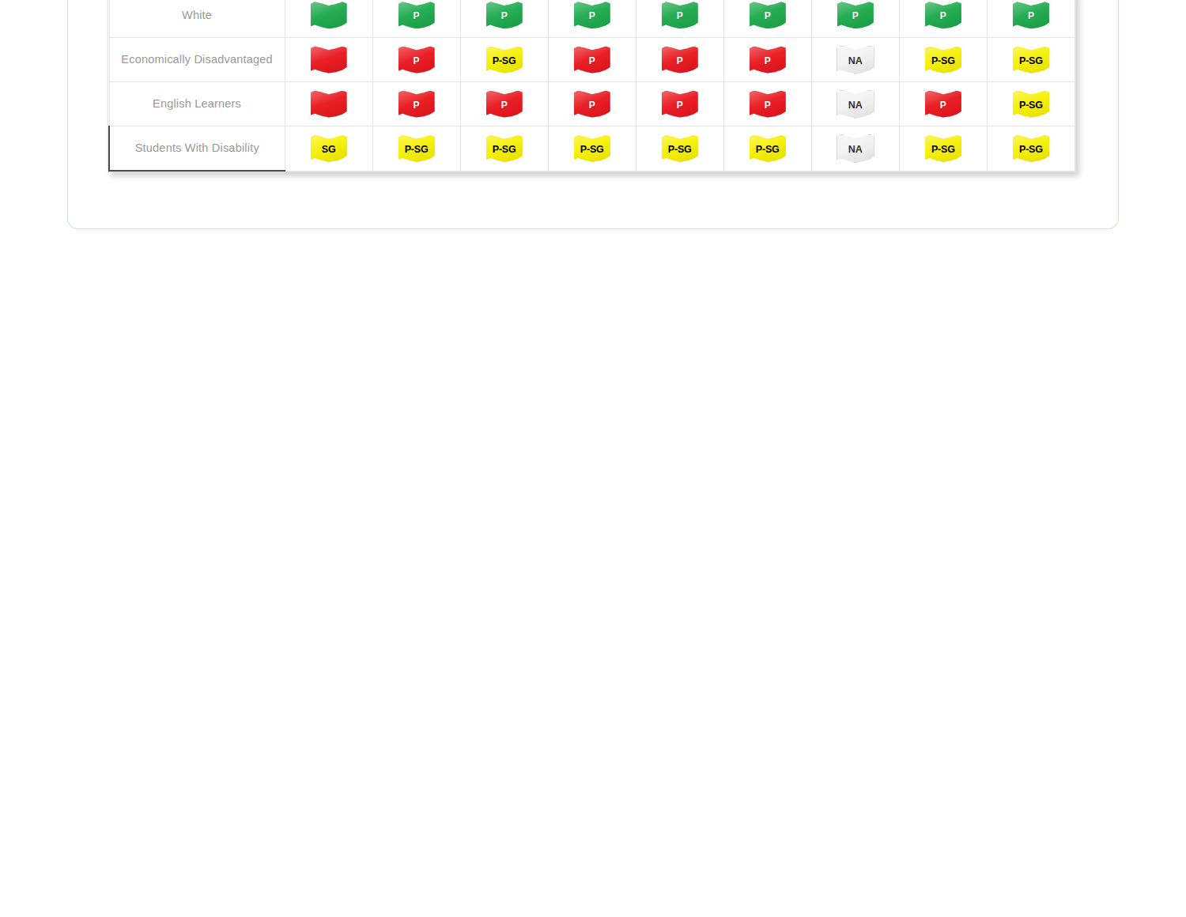| White | | P | P | P | P | P | P | P | P |
| Economically Disadvantaged | | P | P-SG | P | P | P | NA | P-SG | P-SG |
| English Learners | | P | P | P | P | P | NA | P | P-SG |
| Students With Disability | SG | P-SG | P-SG | P-SG | P-SG | P-SG | NA | P-SG | P-SG |